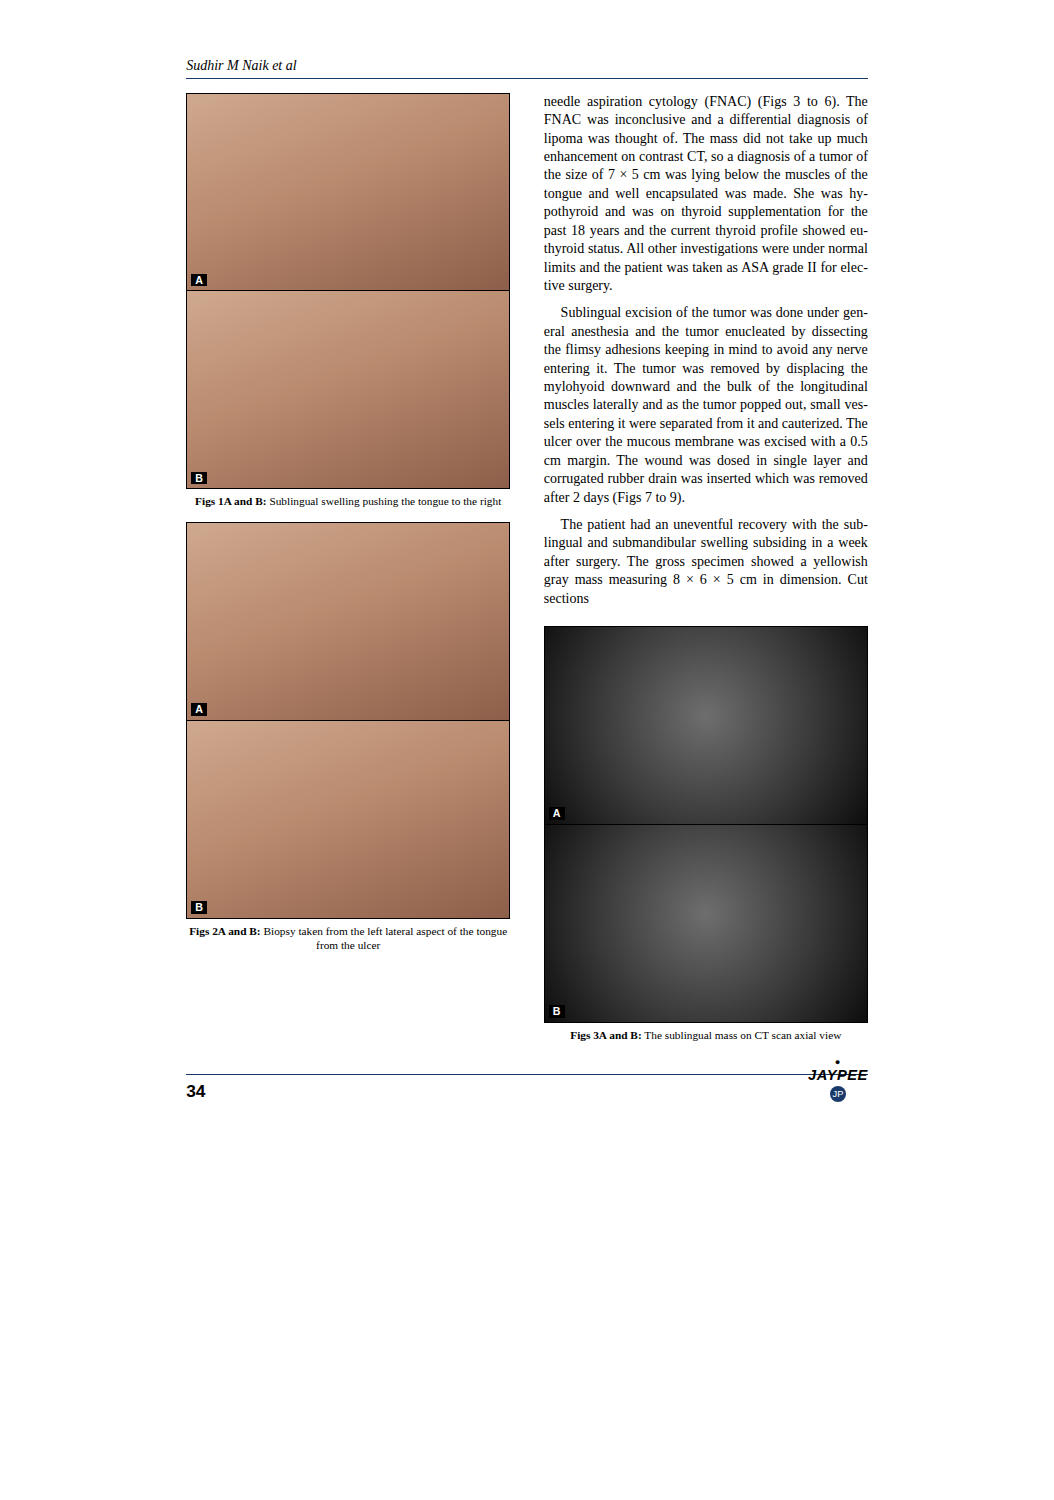Sudhir M Naik et al
A
B
Figs 1A and B: Sublingual swelling pushing the tongue to the right
A
B
Figs 2A and B: Biopsy taken from the left lateral aspect of the tongue from the ulcer
needle aspiration cytology (FNAC) (Figs 3 to 6). The FNAC was inconclusive and a differential diagnosis of lipoma was thought of. The mass did not take up much enhancement on contrast CT, so a diagnosis of a tumor of the size of 7 × 5 cm was lying below the muscles of the tongue and well encapsulated was made. She was hypothyroid and was on thyroid supplementation for the past 18 years and the current thyroid profile showed euthyroid status. All other investigations were under normal limits and the patient was taken as ASA grade II for elective surgery.
Sublingual excision of the tumor was done under general anesthesia and the tumor enucleated by dissecting the flimsy adhesions keeping in mind to avoid any nerve entering it. The tumor was removed by displacing the mylohyoid downward and the bulk of the longitudinal muscles laterally and as the tumor popped out, small vessels entering it were separated from it and cauterized. The ulcer over the mucous membrane was excised with a 0.5 cm margin. The wound was dosed in single layer and corrugated rubber drain was inserted which was removed after 2 days (Figs 7 to 9).
The patient had an uneventful recovery with the sublingual and submandibular swelling subsiding in a week after surgery. The gross specimen showed a yellowish gray mass measuring 8 × 6 × 5 cm in dimension. Cut sections
A
B
Figs 3A and B: The sublingual mass on CT scan axial view
34
●
JAYPEE
JP